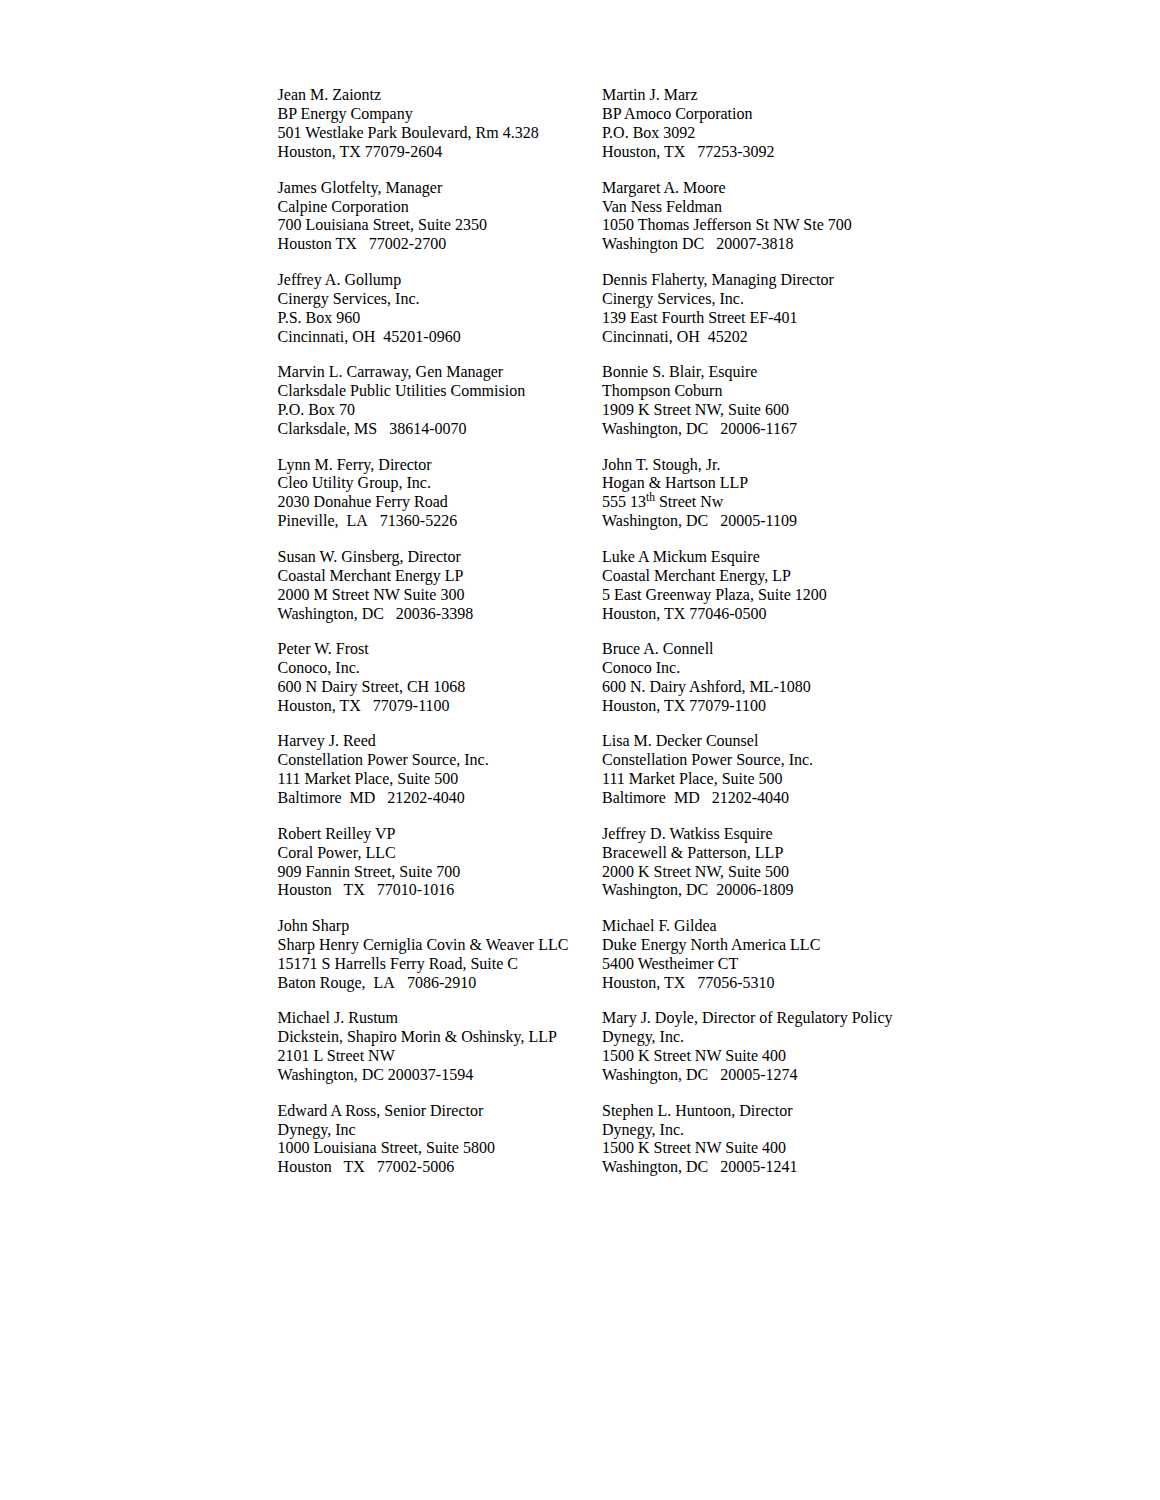| Jean M. Zaiontz BP Energy Company 501 Westlake Park Boulevard, Rm 4.328 Houston, TX 77079-2604 | Martin J. Marz BP Amoco Corporation P.O. Box 3092 Houston, TX 77253-3092 |
| James Glotfelty, Manager Calpine Corporation 700 Louisiana Street, Suite 2350 Houston TX 77002-2700 | Margaret A. Moore Van Ness Feldman 1050 Thomas Jefferson St NW Ste 700 Washington DC 20007-3818 |
| Jeffrey A. Gollump Cinergy Services, Inc. P.S. Box 960 Cincinnati, OH 45201-0960 | Dennis Flaherty, Managing Director Cinergy Services, Inc. 139 East Fourth Street EF-401 Cincinnati, OH 45202 |
| Marvin L. Carraway, Gen Manager Clarksdale Public Utilities Commision P.O. Box 70 Clarksdale, MS 38614-0070 | Bonnie S. Blair, Esquire Thompson Coburn 1909 K Street NW, Suite 600 Washington, DC 20006-1167 |
| Lynn M. Ferry, Director Cleo Utility Group, Inc. 2030 Donahue Ferry Road Pineville, LA 71360-5226 | John T. Stough, Jr. Hogan & Hartson LLP 555 13 th Street Nw Washington, DC 20005-1109 |
| Susan W. Ginsberg, Director Coastal Merchant Energy LP 2000 M Street NW Suite 300 Washington, DC 20036-3398 | Luke A Mickum Esquire Coastal Merchant Energy, LP 5 East Greenway Plaza, Suite 1200 Houston, TX 77046-0500 |
| Peter W. Frost Conoco, Inc. 600 N Dairy Street, CH 1068 Houston, TX 77079-1100 | Bruce A. Connell Conoco Inc. 600 N. Dairy Ashford, ML-1080 Houston, TX 77079-1100 |
| Harvey J. Reed Constellation Power Source, Inc. 111 Market Place, Suite 500 Baltimore MD 21202-4040 | Lisa M. Decker Counsel Constellation Power Source, Inc. 111 Market Place, Suite 500 Baltimore MD 21202-4040 |
| Robert Reilley VP Coral Power, LLC 909 Fannin Street, Suite 700 Houston TX 77010-1016 | Jeffrey D. Watkiss Esquire Bracewell & Patterson, LLP 2000 K Street NW, Suite 500 Washington, DC 20006-1809 |
| John Sharp Sharp Henry Cerniglia Covin & Weaver LLC 15171 S Harrells Ferry Road, Suite C Baton Rouge, LA 7086-2910 | Michael F. Gildea Duke Energy North America LLC 5400 Westheimer CT Houston, TX 77056-5310 |
| Michael J. Rustum Dickstein, Shapiro Morin & Oshinsky, LLP 2101 L Street NW Washington, DC 200037-1594 | Mary J. Doyle, Director of Regulatory Policy Dynegy, Inc. 1500 K Street NW Suite 400 Washington, DC 20005-1274 |
| Edward A Ross, Senior Director Dynegy, Inc 1000 Louisiana Street, Suite 5800 Houston TX 77002-5006 | Stephen L. Huntoon, Director Dynegy, Inc. 1500 K Street NW Suite 400 Washington, DC 20005-1241 |